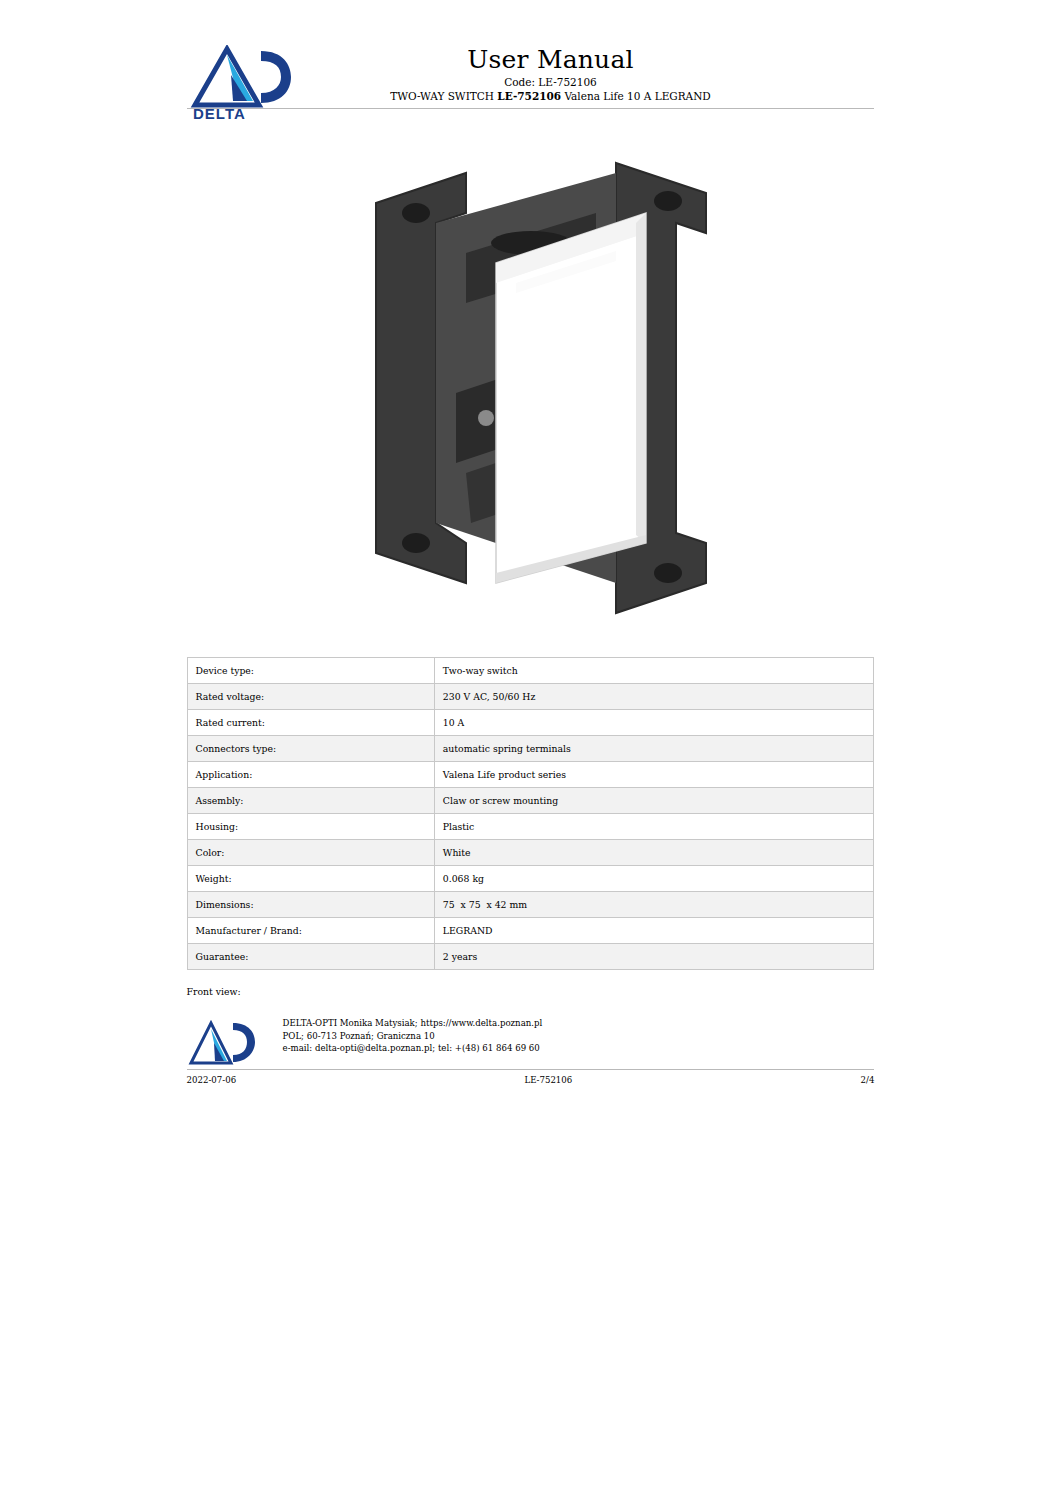DELTA
User Manual
Code: LE-752106
TWO-WAY SWITCH LE-752106 Valena Life 10 A LEGRAND
| Device type: | Two-way switch |
| Rated voltage: | 230 V AC, 50/60 Hz |
| Rated current: | 10 A |
| Connectors type: | automatic spring terminals |
| Application: | Valena Life product series |
| Assembly: | Claw or screw mounting |
| Housing: | Plastic |
| Color: | White |
| Weight: | 0.068 kg |
| Dimensions: | 75 x 75 x 42 mm |
| Manufacturer / Brand: | LEGRAND |
| Guarantee: | 2 years |
Front view:
DELTA-OPTI Monika Matysiak; https://www.delta.poznan.pl
POL; 60-713 Poznań; Graniczna 10
e-mail: delta-opti@delta.poznan.pl; tel: +(48) 61 864 69 60
2022-07-06 LE-752106 2/4